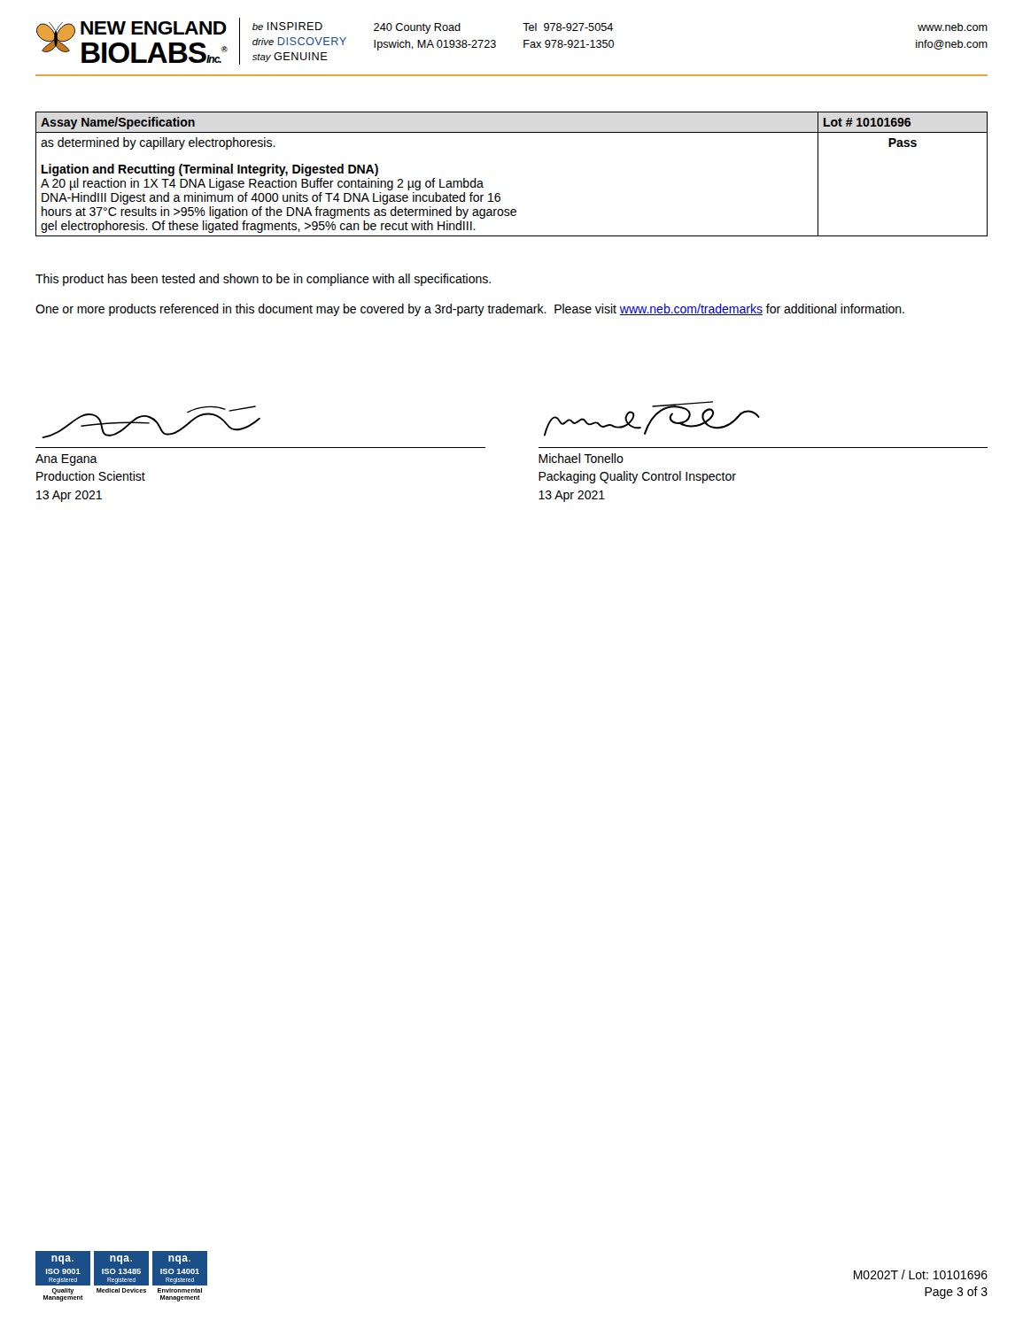NEW ENGLAND
BIOLABSInc.®
be INSPIRED
drive DISCOVERY
stay GENUINE
240 County Road
Ipswich, MA 01938-2723
Tel 978-927-5054
Fax 978-921-1350
www.neb.com
info@neb.com
| Assay Name/Specification | Lot # 10101696 |
| --- | --- |
| as determined by capillary electrophoresis. Ligation and Recutting (Terminal Integrity, Digested DNA) A 20 µl reaction in 1X T4 DNA Ligase Reaction Buffer containing 2 µg of Lambda DNA-HindIII Digest and a minimum of 4000 units of T4 DNA Ligase incubated for 16 hours at 37°C results in >95% ligation of the DNA fragments as determined by agarose gel electrophoresis. Of these ligated fragments, >95% can be recut with HindIII. | Pass |
This product has been tested and shown to be in compliance with all specifications.
One or more products referenced in this document may be covered by a 3rd-party trademark. Please visit www.neb.com/trademarks for additional information.
Ana Egana
Production Scientist
13 Apr 2021
Michael Tonello
Packaging Quality Control Inspector
13 Apr 2021
nqa.
ISO 9001
Registered
Quality
Management
nqa.
ISO 13485
Registered
Medical Devices
nqa.
ISO 14001
Registered
Environmental
Management
M0202T / Lot: 10101696
Page 3 of 3